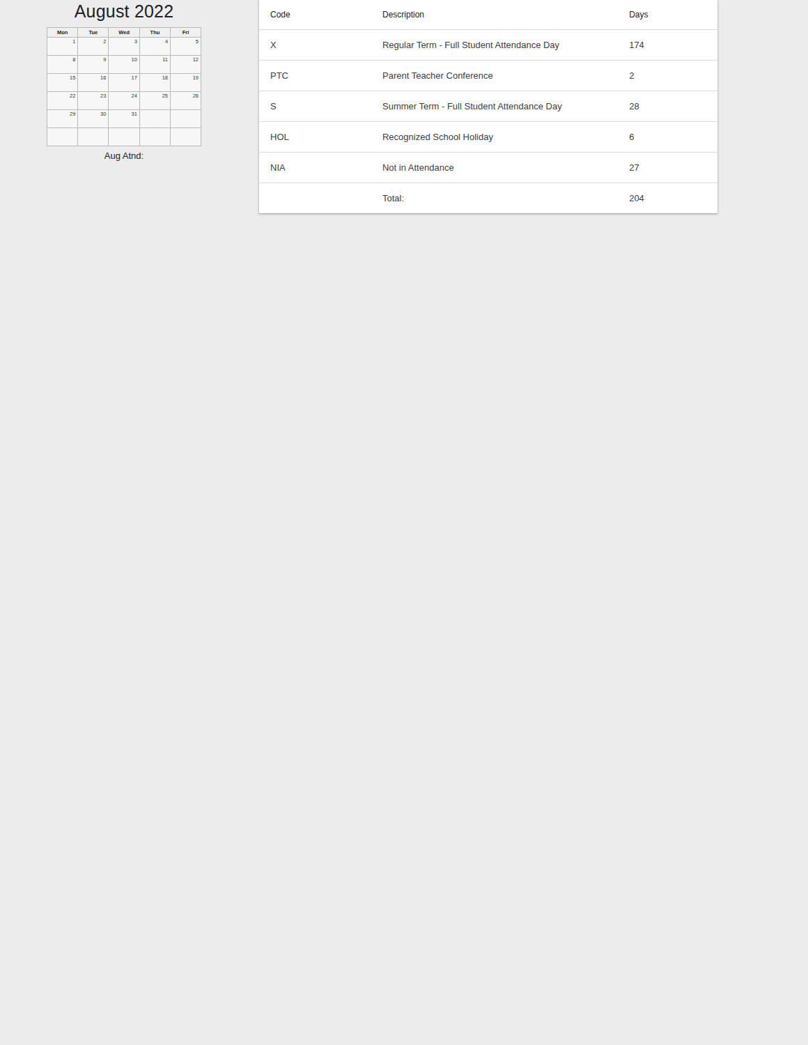| August 2022 / Mon / Tue / Wed / Thu / Fri / / --- / --- / --- / --- / --- / / 1 / 2 / 3 / 4 / 5 / / 8 / 9 / 10 / 11 / 12 / / 15 / 16 / 17 / 18 / 19 / / 22 / 23 / 24 / 25 / 26 / / 29 / 30 / 31 / / / Aug Atnd: | / Code / Description / Days / / --- / --- / --- / / X / Regular Term - Full Student Attendance Day / 174 / / PTC / Parent Teacher Conference / 2 / / S / Summer Term - Full Student Attendance Day / 28 / / HOL / Recognized School Holiday / 6 / / NIA / Not in Attendance / 27 / / / Total: / 204 / |